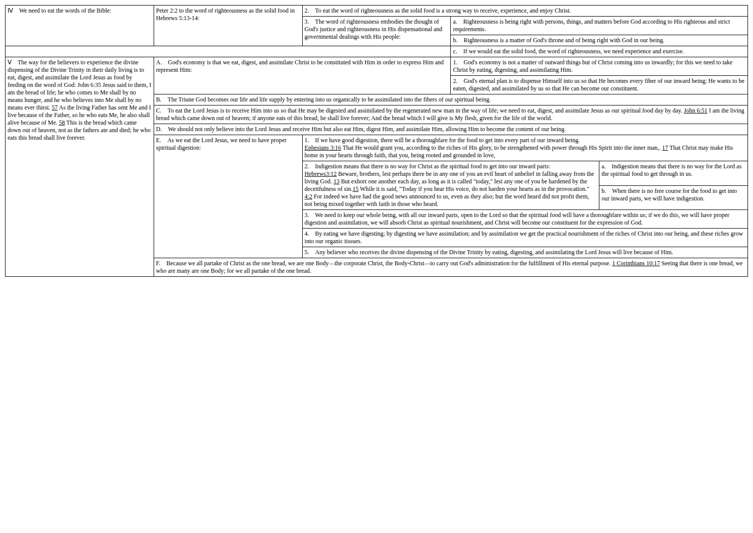| Ⅳ We need to eat the words of the Bible: | Peter 2:2 to the word of righteousness as the solid food in Hebrews 5:13-14: | 2. To eat the word of righteousness as the solid food is a strong way to receive, experience, and enjoy Christ. |
| 3. The word of righteousness embodies the thought of God's justice and righteousness in His dispensational and governmental dealings with His people: | a. Righteousness is being right with persons, things, and matters before God according to His righteous and strict requirements. |
| b. Righteousness is a matter of God's throne and of being right with God in our being. |
| | c. If we would eat the solid food, the word of righteousness, we need experience and exercise. |
| Ⅴ The way for the believers to experience the divine dispensing of the Divine Trinity in their daily living is to eat, digest, and assimilate the Lord Jesus as food by feeding on the word of God: John 6:35 Jesus said to them, I am the bread of life; he who comes to Me shall by no means hunger, and he who believes into Me shall by no means ever thirst. 57 As the living Father has sent Me and I live because of the Father, so he who eats Me, he also shall alive because of Me. 58 This is the bread which came down out of heaven, not as the fathers ate and died; he who eats this bread shall live forever. | A. God's economy is that we eat, digest, and assimilate Christ to be constituted with Him in order to express Him and represent Him: | 1. God's economy is not a matter of outward things but of Christ coming into us inwardly; for this we need to take Christ by eating, digesting, and assimilating Him. |
| 2. God's eternal plan is to dispense Himself into us so that He becomes every fiber of our inward being; He wants to be eaten, digested, and assimilated by us so that He can become our constituent. |
| B. The Triune God becomes our life and life supply by entering into us organically to be assimilated into the fibers of our spiritual being. |
| C. To eat the Lord Jesus is to receive Him into us so that He may be digested and assimilated by the regenerated new man in the way of life; we need to eat, digest, and assimilate Jesus as our spiritual food day by day. John 6:51 I am the living bread which came down out of heaven; if anyone eats of this bread, he shall live forever; And the bread which I will give is My flesh, given for the life of the world. |
| D. We should not only believe into the Lord Jesus and receive Him but also eat Him, digest Him, and assimilate Him, allowing Him to become the content of our being. |
| E. As we eat the Lord Jesus, we need to have proper spiritual digestion: | 1. If we have good digestion, there will be a thoroughfare for the food to get into every part of our inward being. Ephesians 3:16 That He would grant you, according to the riches of His glory, to be strengthened with power through His Spirit into the inner man,. 17 That Christ may make His home in your hearts through faith, that you, being rooted and grounded in love, |
| 2. Indigestion means that there is no way for Christ as the spiritual food to get into our inward parts: Hebrews3:12 Beware, brothers, lest perhaps there be in any one of you an evil heart of unbelief in falling away from the living God. 13 But exhort one another each day, as long as it is called "today," lest any one of you be hardened by the deceitfulness of sin. 15 While it is said, "Today if you hear His voice, do not harden your hearts as in the provocation." 4:2 For indeed we have had the good news announced to us, even as they also; but the word heard did not profit them, not being mixed together with faith in those who heard. | a. Indigestion means that there is no way for the Lord as the spiritual food to get through in us. |
| b. When there is no free course for the food to get into our inward parts, we will have indigestion. |
| 3. We need to keep our whole being, with all our inward parts, open to the Lord so that the spiritual food will have a thoroughfare within us; if we do this, we will have proper digestion and assimilation, we will absorb Christ as spiritual nourishment, and Christ will become our constituent for the expression of God. |
| 4. By eating we have digesting; by digesting we have assimilation; and by assimilation we get the practical nourishment of the riches of Christ into our being, and these riches grow into our organic tissues. |
| 5. Any believer who receives the divine dispensing of the Divine Trinity by eating, digesting, and assimilating the Lord Jesus will live because of Him. |
| F. Because we all partake of Christ as the one bread, we are one Body—the corporate Christ, the Body-Christ—to carry out God's administration for the fulfillment of His eternal purpose. 1 Corinthians 10:17 Seeing that there is one bread, we who are many are one Body; for we all partake of the one bread. |